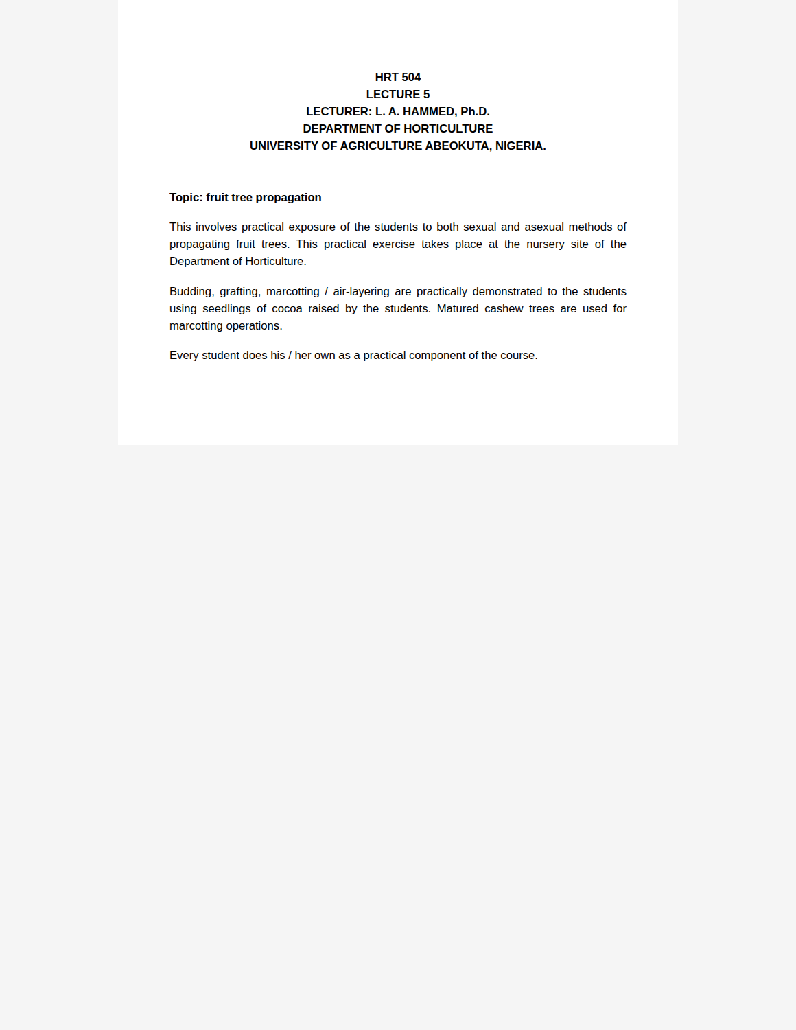HRT 504
LECTURE 5
LECTURER: L. A. HAMMED, Ph.D.
DEPARTMENT OF HORTICULTURE
UNIVERSITY OF AGRICULTURE ABEOKUTA, NIGERIA.
Topic: fruit tree propagation
This involves practical exposure of the students to both sexual and asexual methods of propagating fruit trees. This practical exercise takes place at the nursery site of the Department of Horticulture.
Budding, grafting, marcotting / air-layering are practically demonstrated to the students using seedlings of cocoa raised by the students. Matured cashew trees are used for marcotting operations.
Every student does his / her own as a practical component of the course.